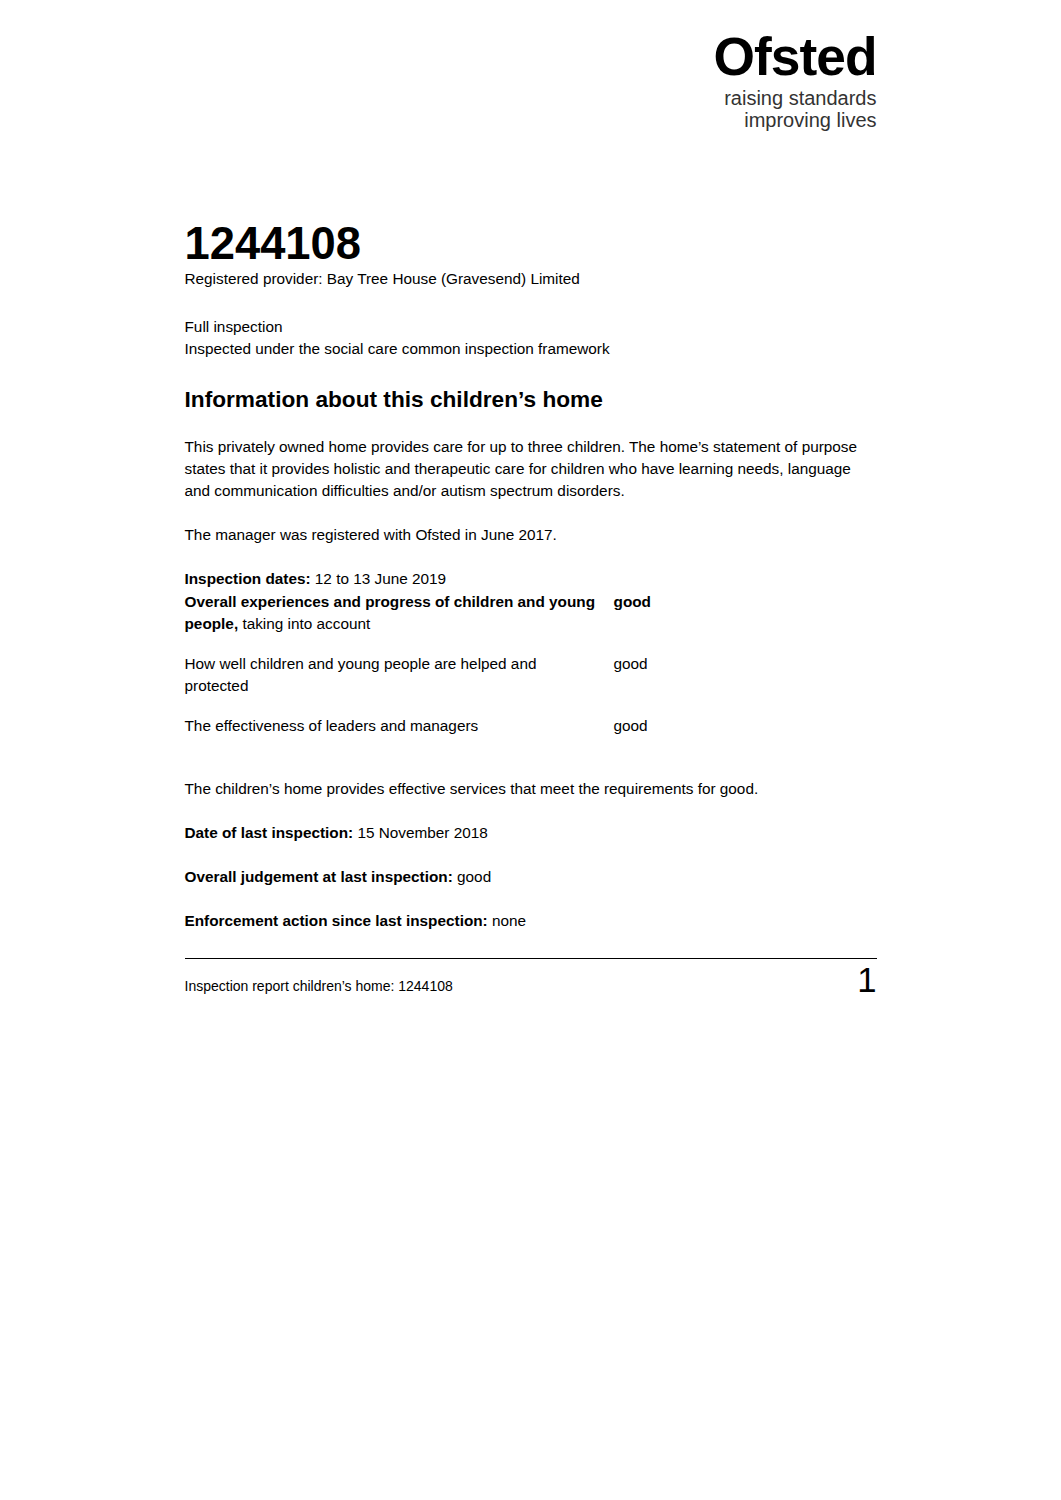Ofsted
raising standards
improving lives
1244108
Registered provider: Bay Tree House (Gravesend) Limited
Full inspection
Inspected under the social care common inspection framework
Information about this children’s home
This privately owned home provides care for up to three children. The home’s statement of purpose states that it provides holistic and therapeutic care for children who have learning needs, language and communication difficulties and/or autism spectrum disorders.
The manager was registered with Ofsted in June 2017.
Inspection dates: 12 to 13 June 2019
| Overall experiences and progress of children and young people, taking into account | good |
| How well children and young people are helped and protected | good |
| The effectiveness of leaders and managers | good |
The children’s home provides effective services that meet the requirements for good.
Date of last inspection: 15 November 2018
Overall judgement at last inspection: good
Enforcement action since last inspection: none
Inspection report children’s home: 1244108
1